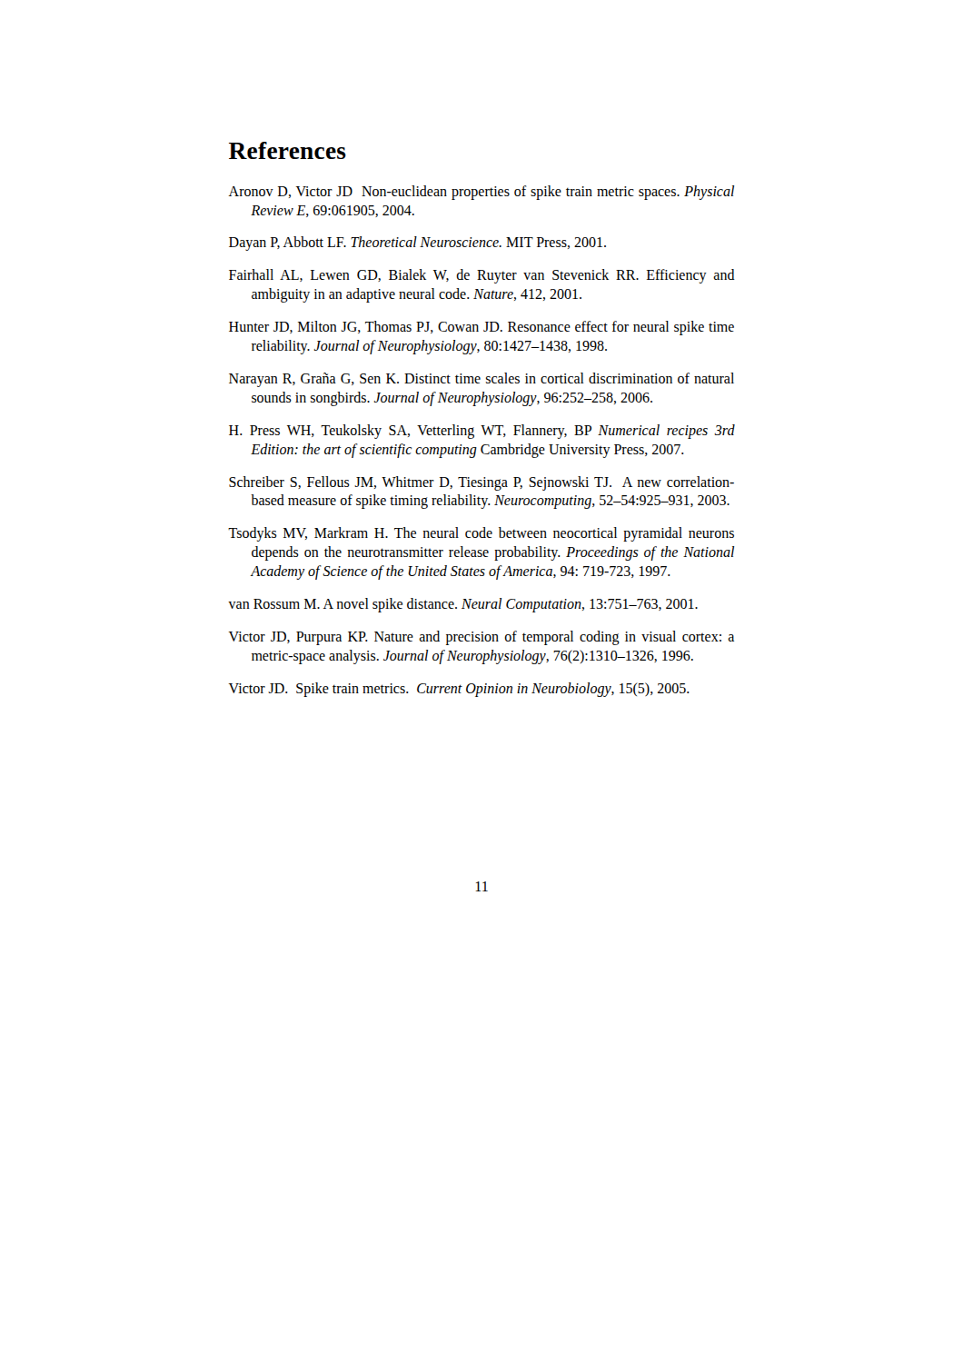References
Aronov D, Victor JD Non-euclidean properties of spike train metric spaces. Physical Review E, 69:061905, 2004.
Dayan P, Abbott LF. Theoretical Neuroscience. MIT Press, 2001.
Fairhall AL, Lewen GD, Bialek W, de Ruyter van Stevenick RR. Efficiency and ambiguity in an adaptive neural code. Nature, 412, 2001.
Hunter JD, Milton JG, Thomas PJ, Cowan JD. Resonance effect for neural spike time reliability. Journal of Neurophysiology, 80:1427–1438, 1998.
Narayan R, Graña G, Sen K. Distinct time scales in cortical discrimination of natural sounds in songbirds. Journal of Neurophysiology, 96:252–258, 2006.
H. Press WH, Teukolsky SA, Vetterling WT, Flannery, BP Numerical recipes 3rd Edition: the art of scientific computing Cambridge University Press, 2007.
Schreiber S, Fellous JM, Whitmer D, Tiesinga P, Sejnowski TJ. A new correlation-based measure of spike timing reliability. Neurocomputing, 52–54:925–931, 2003.
Tsodyks MV, Markram H. The neural code between neocortical pyramidal neurons depends on the neurotransmitter release probability. Proceedings of the National Academy of Science of the United States of America, 94: 719-723, 1997.
van Rossum M. A novel spike distance. Neural Computation, 13:751–763, 2001.
Victor JD, Purpura KP. Nature and precision of temporal coding in visual cortex: a metric-space analysis. Journal of Neurophysiology, 76(2):1310–1326, 1996.
Victor JD. Spike train metrics. Current Opinion in Neurobiology, 15(5), 2005.
11